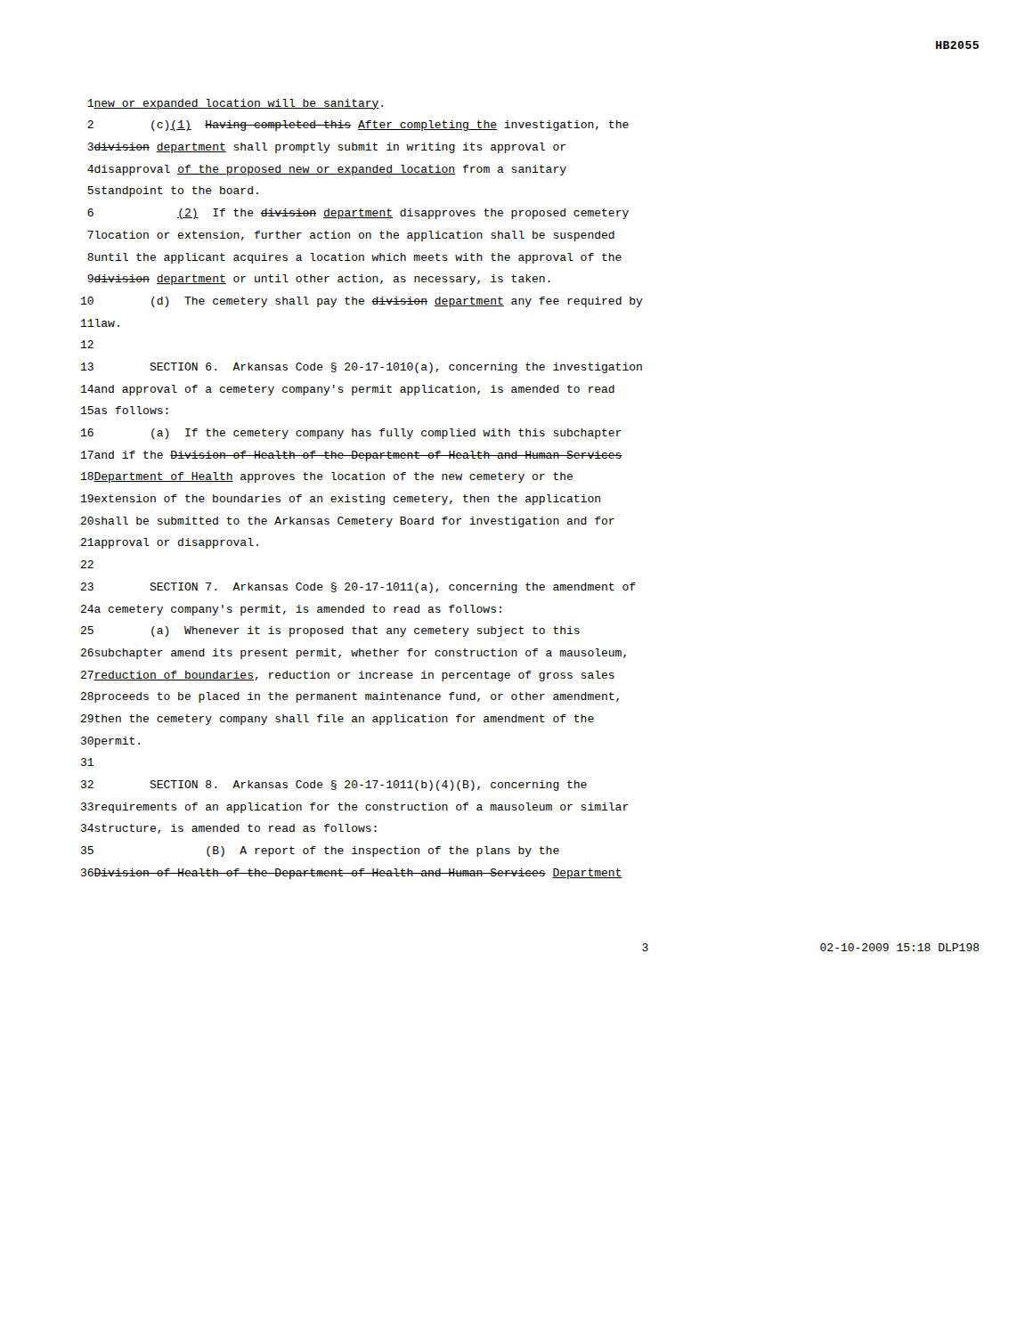HB2055
| 1 | new or expanded location will be sanitary . |
| 2 | (c) (1) Having completed this After completing the investigation, the |
| 3 | division department shall promptly submit in writing its approval or |
| 4 | disapproval of the proposed new or expanded location from a sanitary |
| 5 | standpoint to the board. |
| 6 | (2) If the division department disapproves the proposed cemetery |
| 7 | location or extension, further action on the application shall be suspended |
| 8 | until the applicant acquires a location which meets with the approval of the |
| 9 | division department or until other action, as necessary, is taken. |
| 10 | (d) The cemetery shall pay the division department any fee required by |
| 11 | law. |
| 12 | |
| 13 | SECTION 6. Arkansas Code § 20-17-1010(a), concerning the investigation |
| 14 | and approval of a cemetery company's permit application, is amended to read |
| 15 | as follows: |
| 16 | (a) If the cemetery company has fully complied with this subchapter |
| 17 | and if the Division of Health of the Department of Health and Human Services |
| 18 | Department of Health approves the location of the new cemetery or the |
| 19 | extension of the boundaries of an existing cemetery, then the application |
| 20 | shall be submitted to the Arkansas Cemetery Board for investigation and for |
| 21 | approval or disapproval. |
| 22 | |
| 23 | SECTION 7. Arkansas Code § 20-17-1011(a), concerning the amendment of |
| 24 | a cemetery company's permit, is amended to read as follows: |
| 25 | (a) Whenever it is proposed that any cemetery subject to this |
| 26 | subchapter amend its present permit, whether for construction of a mausoleum, |
| 27 | reduction of boundaries , reduction or increase in percentage of gross sales |
| 28 | proceeds to be placed in the permanent maintenance fund, or other amendment, |
| 29 | then the cemetery company shall file an application for amendment of the |
| 30 | permit. |
| 31 | |
| 32 | SECTION 8. Arkansas Code § 20-17-1011(b)(4)(B), concerning the |
| 33 | requirements of an application for the construction of a mausoleum or similar |
| 34 | structure, is amended to read as follows: |
| 35 | (B) A report of the inspection of the plans by the |
| 36 | Division of Health of the Department of Health and Human Services Department |
3 02-10-2009 15:18 DLP198